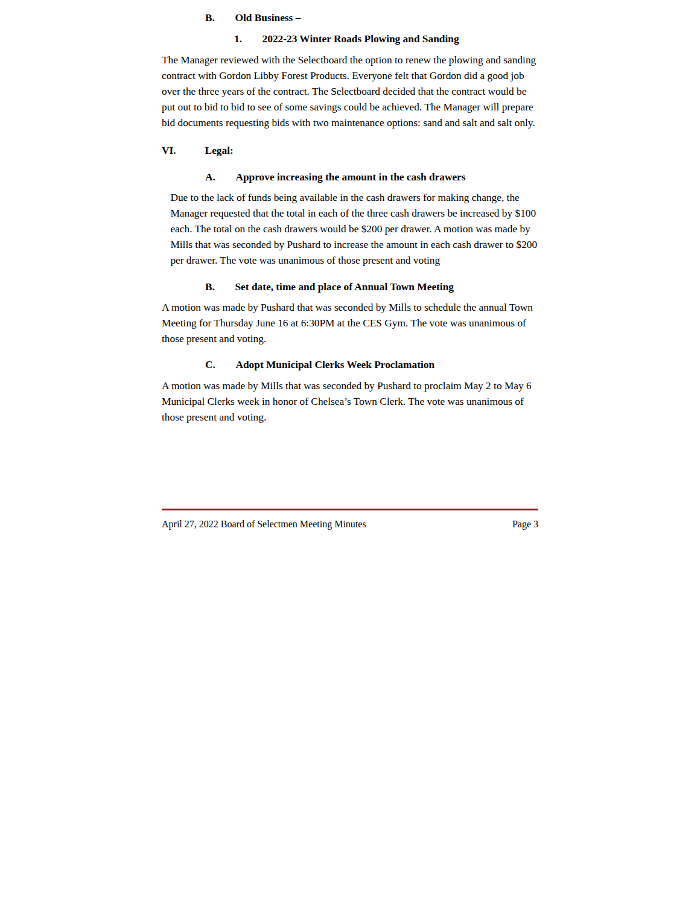B. Old Business –
1. 2022-23 Winter Roads Plowing and Sanding
The Manager reviewed with the Selectboard the option to renew the plowing and sanding contract with Gordon Libby Forest Products. Everyone felt that Gordon did a good job over the three years of the contract. The Selectboard decided that the contract would be put out to bid to bid to see of some savings could be achieved. The Manager will prepare bid documents requesting bids with two maintenance options: sand and salt and salt only.
VI. Legal:
A. Approve increasing the amount in the cash drawers
Due to the lack of funds being available in the cash drawers for making change, the Manager requested that the total in each of the three cash drawers be increased by $100 each. The total on the cash drawers would be $200 per drawer. A motion was made by Mills that was seconded by Pushard to increase the amount in each cash drawer to $200 per drawer. The vote was unanimous of those present and voting
B. Set date, time and place of Annual Town Meeting
A motion was made by Pushard that was seconded by Mills to schedule the annual Town Meeting for Thursday June 16 at 6:30PM at the CES Gym. The vote was unanimous of those present and voting.
C. Adopt Municipal Clerks Week Proclamation
A motion was made by Mills that was seconded by Pushard to proclaim May 2 to May 6 Municipal Clerks week in honor of Chelsea’s Town Clerk. The vote was unanimous of those present and voting.
April 27, 2022 Board of Selectmen Meeting Minutes Page 3